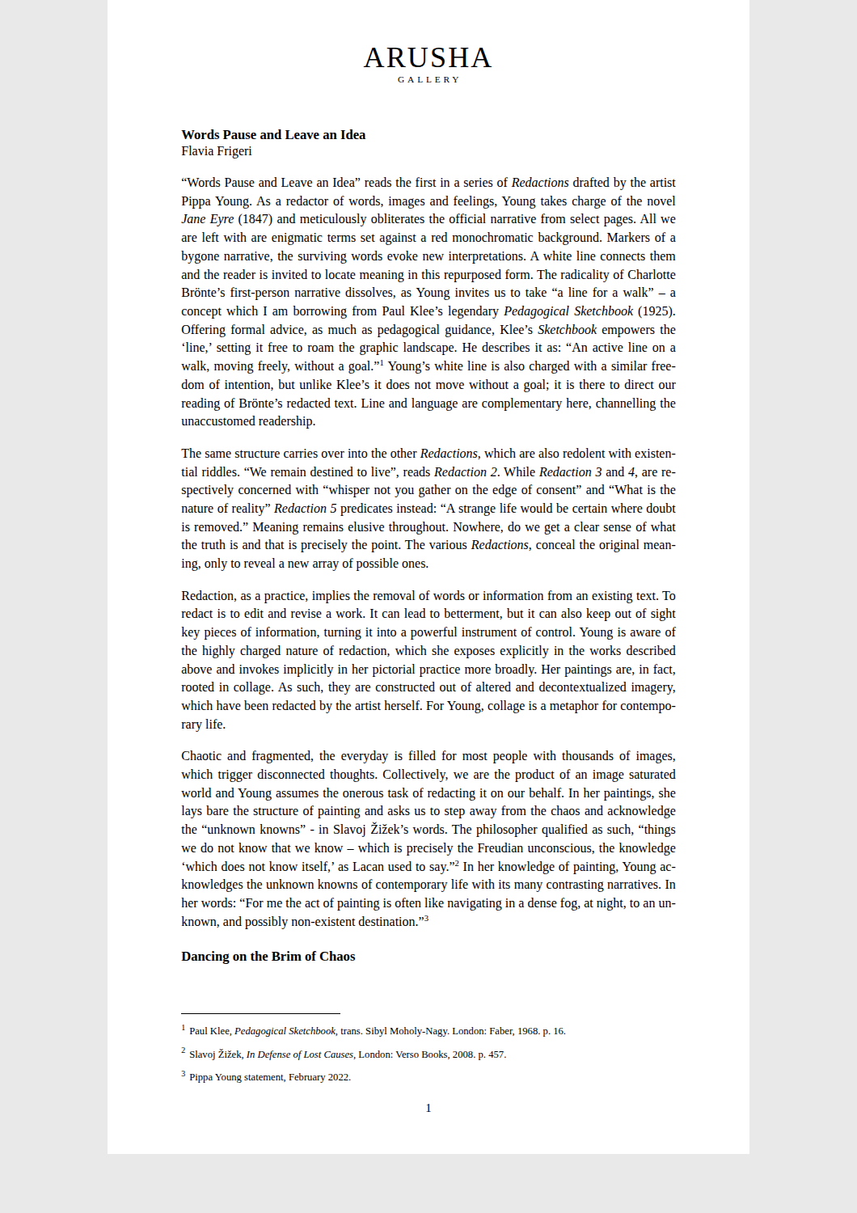ARUSHA
GALLERY
Words Pause and Leave an Idea
Flavia Frigeri
“Words Pause and Leave an Idea” reads the first in a series of Redactions drafted by the artist Pippa Young. As a redactor of words, images and feelings, Young takes charge of the novel Jane Eyre (1847) and meticulously obliterates the official narrative from select pages. All we are left with are enigmatic terms set against a red monochromatic background. Markers of a bygone narrative, the surviving words evoke new interpretations. A white line connects them and the reader is invited to locate meaning in this repurposed form. The radicality of Charlotte Brönte’s first-person narrative dissolves, as Young invites us to take “a line for a walk” – a concept which I am borrowing from Paul Klee’s legendary Pedagogical Sketchbook (1925). Offering formal advice, as much as pedagogical guidance, Klee’s Sketchbook empowers the ‘line,’ setting it free to roam the graphic landscape. He describes it as: “An active line on a walk, moving freely, without a goal.”1 Young’s white line is also charged with a similar freedom of intention, but unlike Klee’s it does not move without a goal; it is there to direct our reading of Brönte’s redacted text. Line and language are complementary here, channelling the unaccustomed readership.
The same structure carries over into the other Redactions, which are also redolent with existential riddles. “We remain destined to live”, reads Redaction 2. While Redaction 3 and 4, are respectively concerned with “whisper not you gather on the edge of consent” and “What is the nature of reality” Redaction 5 predicates instead: “A strange life would be certain where doubt is removed.” Meaning remains elusive throughout. Nowhere, do we get a clear sense of what the truth is and that is precisely the point. The various Redactions, conceal the original meaning, only to reveal a new array of possible ones.
Redaction, as a practice, implies the removal of words or information from an existing text. To redact is to edit and revise a work. It can lead to betterment, but it can also keep out of sight key pieces of information, turning it into a powerful instrument of control. Young is aware of the highly charged nature of redaction, which she exposes explicitly in the works described above and invokes implicitly in her pictorial practice more broadly. Her paintings are, in fact, rooted in collage. As such, they are constructed out of altered and decontextualized imagery, which have been redacted by the artist herself. For Young, collage is a metaphor for contemporary life.
Chaotic and fragmented, the everyday is filled for most people with thousands of images, which trigger disconnected thoughts. Collectively, we are the product of an image saturated world and Young assumes the onerous task of redacting it on our behalf. In her paintings, she lays bare the structure of painting and asks us to step away from the chaos and acknowledge the “unknown knowns” - in Slavoj Žižek’s words. The philosopher qualified as such, “things we do not know that we know – which is precisely the Freudian unconscious, the knowledge ‘which does not know itself,’ as Lacan used to say.”2 In her knowledge of painting, Young acknowledges the unknown knowns of contemporary life with its many contrasting narratives. In her words: “For me the act of painting is often like navigating in a dense fog, at night, to an unknown, and possibly non-existent destination.”3
Dancing on the Brim of Chaos
1 Paul Klee, Pedagogical Sketchbook, trans. Sibyl Moholy-Nagy. London: Faber, 1968. p. 16.
2 Slavoj Žižek, In Defense of Lost Causes, London: Verso Books, 2008. p. 457.
3 Pippa Young statement, February 2022.
1